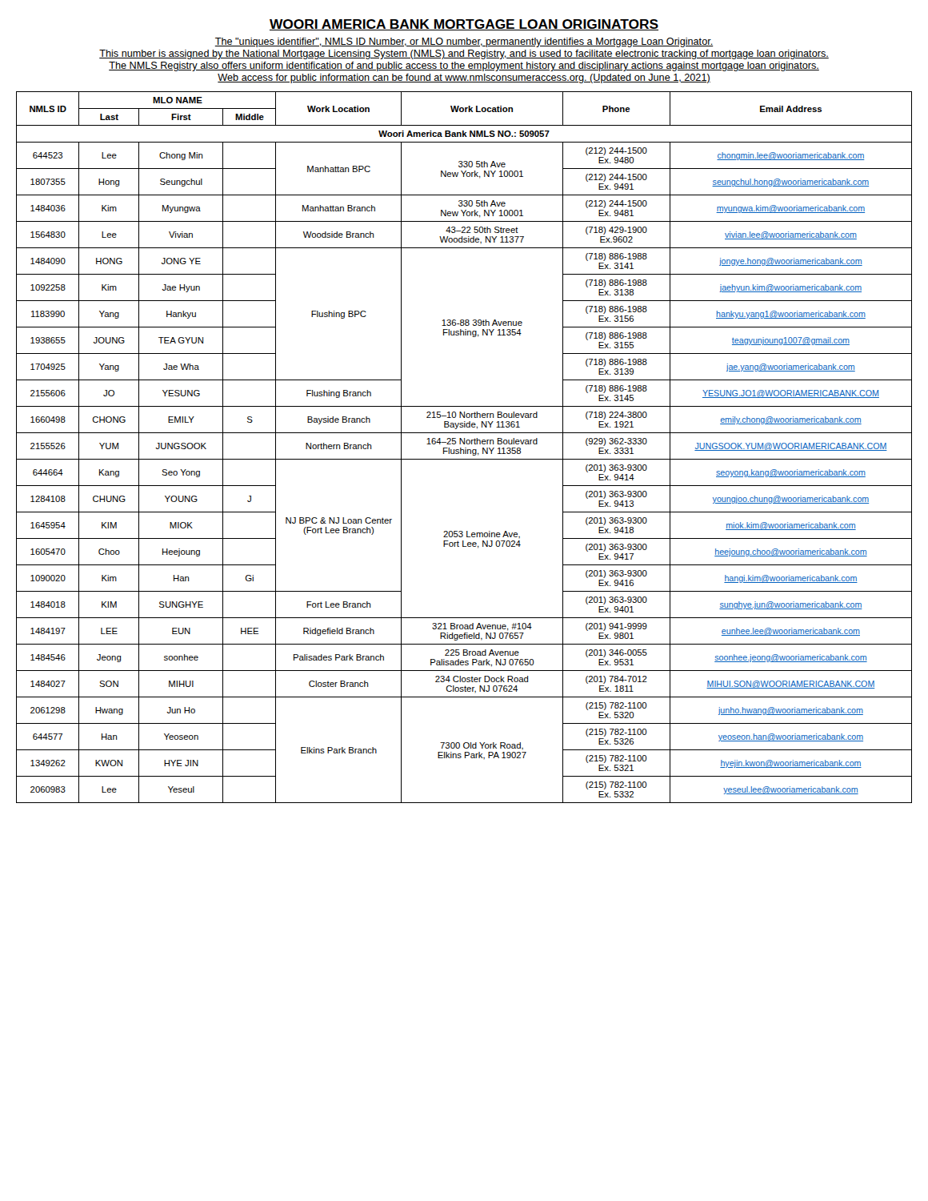WOORI AMERICA BANK MORTGAGE LOAN ORIGINATORS
The "uniques identifier", NMLS ID Number, or MLO number, permanently identifies a Mortgage Loan Originator.
This number is assigned by the National Mortgage Licensing System (NMLS) and Registry, and is used to facilitate electronic tracking of mortgage loan originators.
The NMLS Registry also offers uniform identification of and public access to the employment history and disciplinary actions against mortgage loan originators.
Web access for public information can be found at www.nmlsconsumeraccess.org. (Updated on June 1, 2021)
| NMLS ID | MLO NAME | Work Location | Work Location | Phone | Email Address |
| --- | --- | --- | --- | --- | --- |
| Last | First | Middle |
| Woori America Bank NMLS NO.: 509057 |
| 644523 | Lee | Chong Min | | Manhattan BPC | 330 5th Ave New York, NY 10001 | (212) 244-1500 Ex. 9480 | chongmin.lee@wooriamericabank.com |
| 1807355 | Hong | Seungchul | | (212) 244-1500 Ex. 9491 | seungchul.hong@wooriamericabank.com |
| 1484036 | Kim | Myungwa | | Manhattan Branch | 330 5th Ave New York, NY 10001 | (212) 244-1500 Ex. 9481 | myungwa.kim@wooriamericabank.com |
| 1564830 | Lee | Vivian | | Woodside Branch | 43–22 50th Street Woodside, NY 11377 | (718) 429-1900 Ex.9602 | vivian.lee@wooriamericabank.com |
| 1484090 | HONG | JONG YE | | Flushing BPC | 136-88 39th Avenue Flushing, NY 11354 | (718) 886-1988 Ex. 3141 | jongye.hong@wooriamericabank.com |
| 1092258 | Kim | Jae Hyun | | (718) 886-1988 Ex. 3138 | jaehyun.kim@wooriamericabank.com |
| 1183990 | Yang | Hankyu | | (718) 886-1988 Ex. 3156 | hankyu.yang1@wooriamericabank.com |
| 1938655 | JOUNG | TEA GYUN | | (718) 886-1988 Ex. 3155 | teagyunjoung1007@gmail.com |
| 1704925 | Yang | Jae Wha | | (718) 886-1988 Ex. 3139 | jae.yang@wooriamericabank.com |
| 2155606 | JO | YESUNG | | Flushing Branch | (718) 886-1988 Ex. 3145 | YESUNG.JO1@WOORIAMERICABANK.COM |
| 1660498 | CHONG | EMILY | S | Bayside Branch | 215–10 Northern Boulevard Bayside, NY 11361 | (718) 224-3800 Ex. 1921 | emily.chong@wooriamericabank.com |
| 2155526 | YUM | JUNGSOOK | | Northern Branch | 164–25 Northern Boulevard Flushing, NY 11358 | (929) 362-3330 Ex. 3331 | JUNGSOOK.YUM@WOORIAMERICABANK.COM |
| 644664 | Kang | Seo Yong | | NJ BPC & NJ Loan Center (Fort Lee Branch) | 2053 Lemoine Ave, Fort Lee, NJ 07024 | (201) 363-9300 Ex. 9414 | seoyong.kang@wooriamericabank.com |
| 1284108 | CHUNG | YOUNG | J | (201) 363-9300 Ex. 9413 | youngjoo.chung@wooriamericabank.com |
| 1645954 | KIM | MIOK | | (201) 363-9300 Ex. 9418 | miok.kim@wooriamericabank.com |
| 1605470 | Choo | Heejoung | | (201) 363-9300 Ex. 9417 | heejoung.choo@wooriamericabank.com |
| 1090020 | Kim | Han | Gi | (201) 363-9300 Ex. 9416 | hangi.kim@wooriamericabank.com |
| 1484018 | KIM | SUNGHYE | | Fort Lee Branch | (201) 363-9300 Ex. 9401 | sunghye.jun@wooriamericabank.com |
| 1484197 | LEE | EUN | HEE | Ridgefield Branch | 321 Broad Avenue, #104 Ridgefield, NJ 07657 | (201) 941-9999 Ex. 9801 | eunhee.lee@wooriamericabank.com |
| 1484546 | Jeong | soonhee | | Palisades Park Branch | 225 Broad Avenue Palisades Park, NJ 07650 | (201) 346-0055 Ex. 9531 | soonhee.jeong@wooriamericabank.com |
| 1484027 | SON | MIHUI | | Closter Branch | 234 Closter Dock Road Closter, NJ 07624 | (201) 784-7012 Ex. 1811 | MIHUI.SON@WOORIAMERICABANK.COM |
| 2061298 | Hwang | Jun Ho | | Elkins Park Branch | 7300 Old York Road, Elkins Park, PA 19027 | (215) 782-1100 Ex. 5320 | junho.hwang@wooriamericabank.com |
| 644577 | Han | Yeoseon | | (215) 782-1100 Ex. 5326 | yeoseon.han@wooriamericabank.com |
| 1349262 | KWON | HYE JIN | | (215) 782-1100 Ex. 5321 | hyejin.kwon@wooriamericabank.com |
| 2060983 | Lee | Yeseul | | (215) 782-1100 Ex. 5332 | yeseul.lee@wooriamericabank.com |